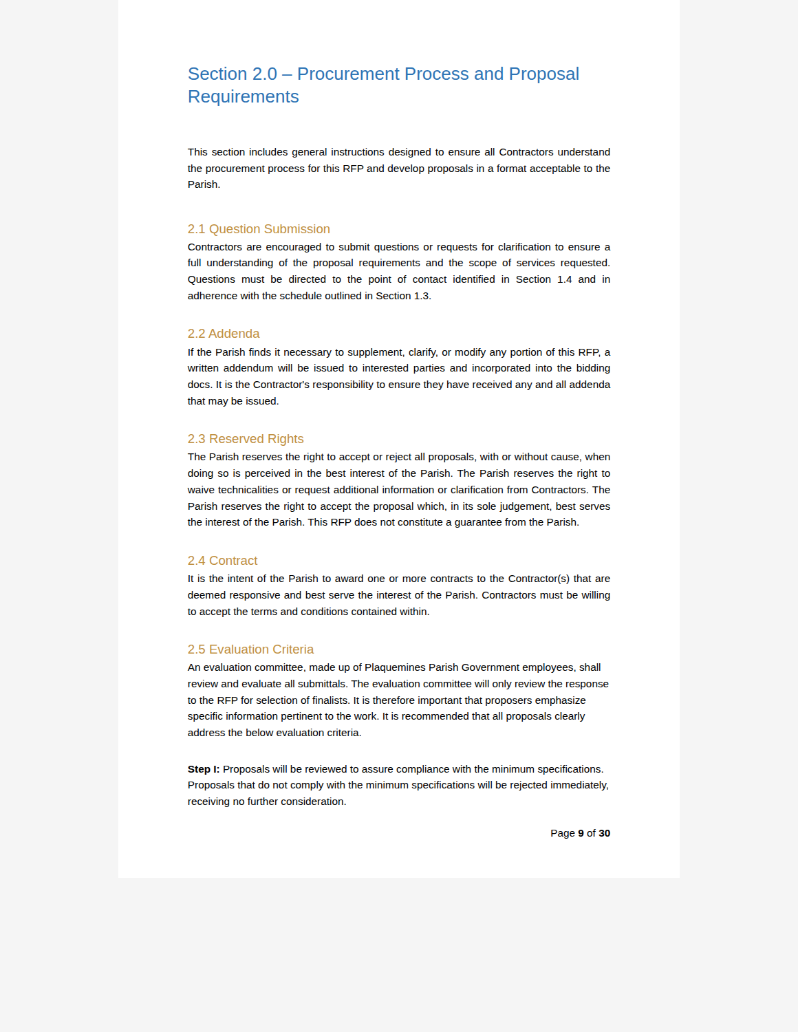Section 2.0 – Procurement Process and Proposal Requirements
This section includes general instructions designed to ensure all Contractors understand the procurement process for this RFP and develop proposals in a format acceptable to the Parish.
2.1 Question Submission
Contractors are encouraged to submit questions or requests for clarification to ensure a full understanding of the proposal requirements and the scope of services requested. Questions must be directed to the point of contact identified in Section 1.4 and in adherence with the schedule outlined in Section 1.3.
2.2 Addenda
If the Parish finds it necessary to supplement, clarify, or modify any portion of this RFP, a written addendum will be issued to interested parties and incorporated into the bidding docs. It is the Contractor's responsibility to ensure they have received any and all addenda that may be issued.
2.3 Reserved Rights
The Parish reserves the right to accept or reject all proposals, with or without cause, when doing so is perceived in the best interest of the Parish. The Parish reserves the right to waive technicalities or request additional information or clarification from Contractors. The Parish reserves the right to accept the proposal which, in its sole judgement, best serves the interest of the Parish. This RFP does not constitute a guarantee from the Parish.
2.4 Contract
It is the intent of the Parish to award one or more contracts to the Contractor(s) that are deemed responsive and best serve the interest of the Parish. Contractors must be willing to accept the terms and conditions contained within.
2.5 Evaluation Criteria
An evaluation committee, made up of Plaquemines Parish Government employees, shall review and evaluate all submittals. The evaluation committee will only review the response to the RFP for selection of finalists. It is therefore important that proposers emphasize specific information pertinent to the work. It is recommended that all proposals clearly address the below evaluation criteria.
Step I: Proposals will be reviewed to assure compliance with the minimum specifications. Proposals that do not comply with the minimum specifications will be rejected immediately, receiving no further consideration.
Page 9 of 30